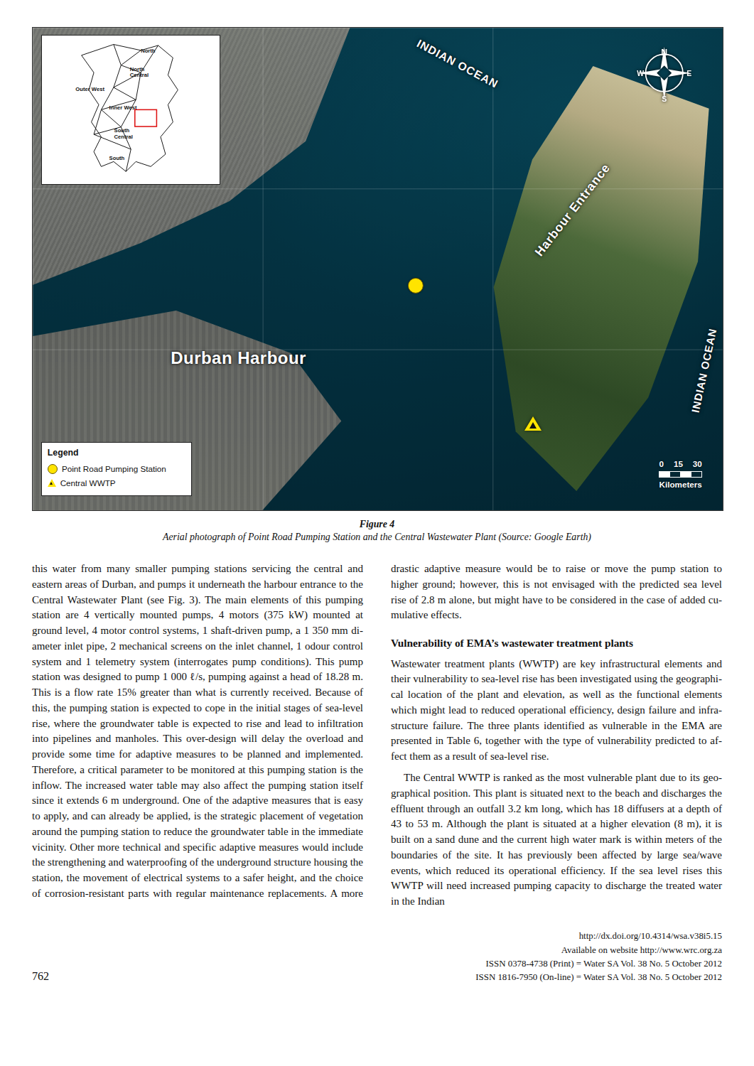North North Central Outer West Inner West South Central South
N S W E
INDIAN OCEAN INDIAN OCEAN Harbour Entrance Durban Harbour
Legend
Point Road Pumping Station
Central WWTP
01530
Kilometers
Figure 4 Aerial photograph of Point Road Pumping Station and the Central Wastewater Plant (Source: Google Earth)
this water from many smaller pumping stations servicing the central and eastern areas of Durban, and pumps it underneath the harbour entrance to the Central Wastewater Plant (see Fig. 3). The main elements of this pumping station are 4 vertically mounted pumps, 4 motors (375 kW) mounted at ground level, 4 motor control systems, 1 shaft-driven pump, a 1 350 mm diameter inlet pipe, 2 mechanical screens on the inlet channel, 1 odour control system and 1 telemetry system (interrogates pump conditions). This pump station was designed to pump 1 000 ℓ/s, pumping against a head of 18.28 m. This is a flow rate 15% greater than what is currently received. Because of this, the pumping station is expected to cope in the initial stages of sea-level rise, where the groundwater table is expected to rise and lead to infiltration into pipelines and manholes. This over-design will delay the overload and provide some time for adaptive measures to be planned and implemented. Therefore, a critical parameter to be monitored at this pumping station is the inflow. The increased water table may also affect the pumping station itself since it extends 6 m underground. One of the adaptive measures that is easy to apply, and can already be applied, is the strategic placement of vegetation around the pumping station to reduce the groundwater table in the immediate vicinity. Other more technical and specific adaptive measures would include the strengthening and waterproofing of the underground structure housing the station, the movement of electrical systems to a safer height, and the choice of corrosion-resistant parts with regular maintenance replacements. A more drastic adaptive measure would be to raise or move the pump station to higher ground; however, this is not envisaged with the predicted sea level rise of 2.8 m alone, but might have to be considered in the case of added cumulative effects.
Vulnerability of EMA’s wastewater treatment plants
Wastewater treatment plants (WWTP) are key infrastructural elements and their vulnerability to sea-level rise has been investigated using the geographical location of the plant and elevation, as well as the functional elements which might lead to reduced operational efficiency, design failure and infrastructure failure. The three plants identified as vulnerable in the EMA are presented in Table 6, together with the type of vulnerability predicted to affect them as a result of sea-level rise.
The Central WWTP is ranked as the most vulnerable plant due to its geographical position. This plant is situated next to the beach and discharges the effluent through an outfall 3.2 km long, which has 18 diffusers at a depth of 43 to 53 m. Although the plant is situated at a higher elevation (8 m), it is built on a sand dune and the current high water mark is within meters of the boundaries of the site. It has previously been affected by large sea/wave events, which reduced its operational efficiency. If the sea level rises this WWTP will need increased pumping capacity to discharge the treated water in the Indian
762
http://dx.doi.org/10.4314/wsa.v38i5.15
Available on website http://www.wrc.org.za
ISSN 0378-4738 (Print) = Water SA Vol. 38 No. 5 October 2012
ISSN 1816-7950 (On-line) = Water SA Vol. 38 No. 5 October 2012